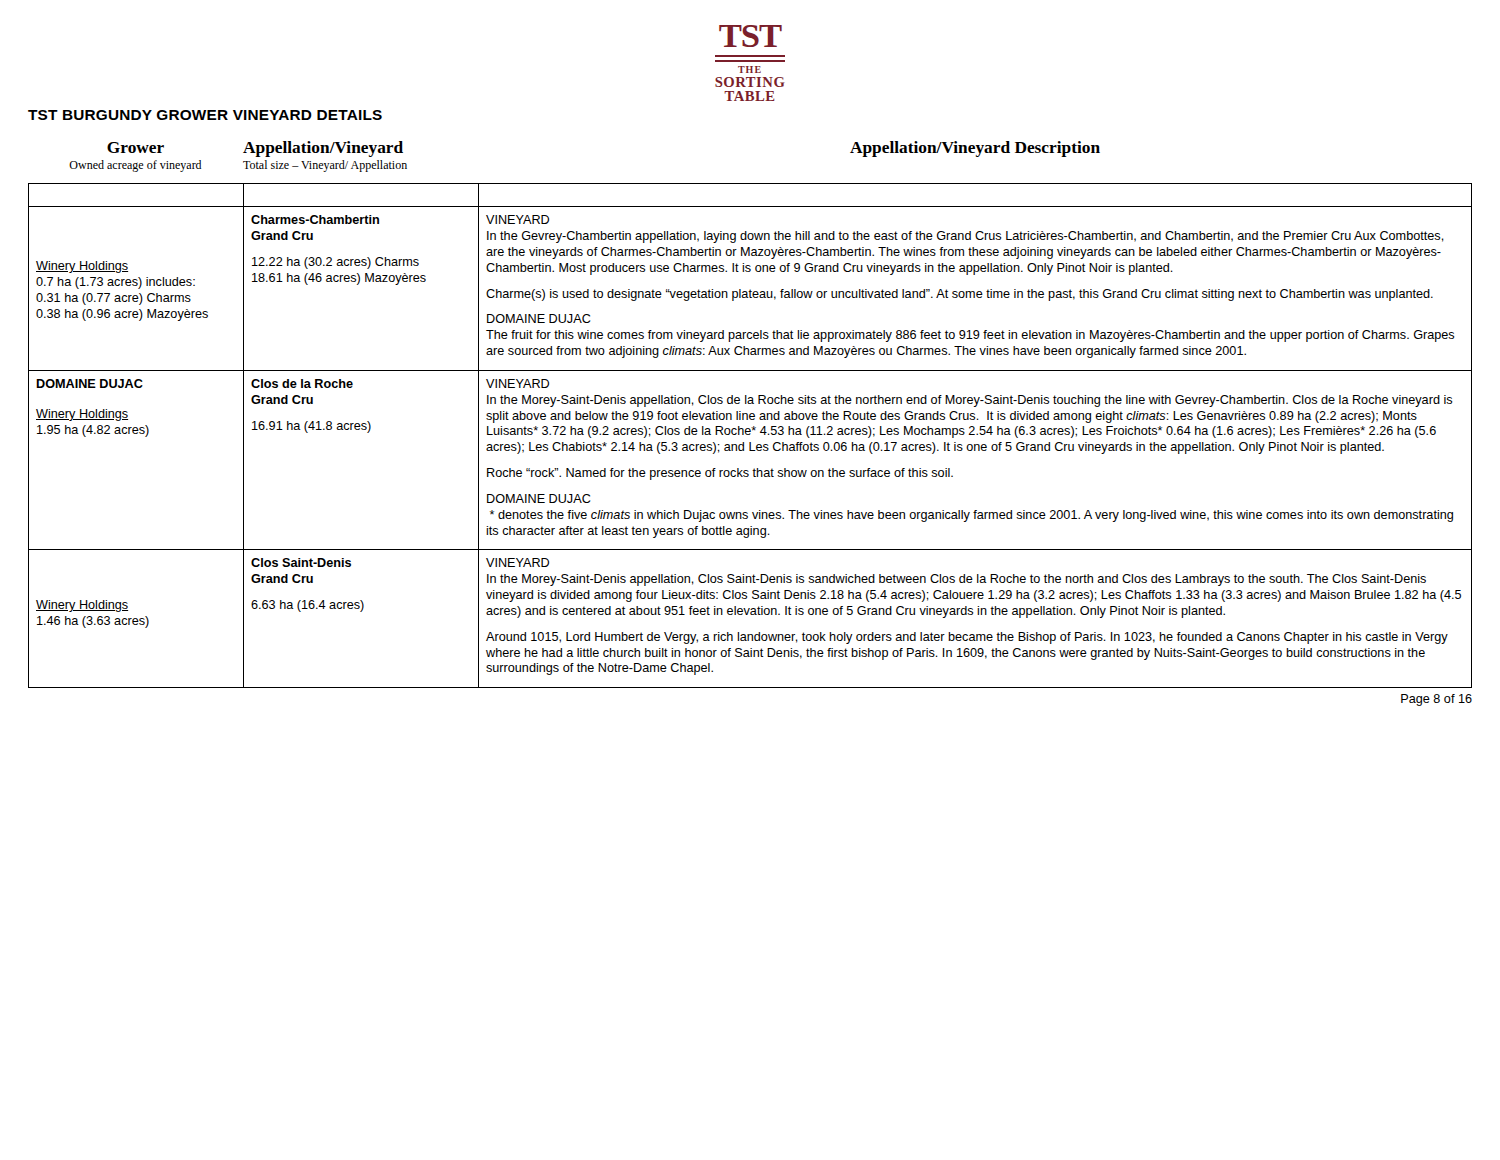TST
THE SORTING TABLE
TST BURGUNDY GROWER VINEYARD DETAILS
Grower
Owned acreage of vineyard
Appellation/Vineyard
Total size – Vineyard/ Appellation
Appellation/Vineyard Description
| Winery Holdings 0.7 ha (1.73 acres) includes: 0.31 ha (0.77 acre) Charms 0.38 ha (0.96 acre) Mazoyères | Charmes-Chambertin Grand Cru 12.22 ha (30.2 acres) Charms 18.61 ha (46 acres) Mazoyères | VINEYARD In the Gevrey-Chambertin appellation, laying down the hill and to the east of the Grand Crus Latricières-Chambertin, and Chambertin, and the Premier Cru Aux Combottes, are the vineyards of Charmes-Chambertin or Mazoyères-Chambertin. The wines from these adjoining vineyards can be labeled either Charmes-Chambertin or Mazoyères-Chambertin. Most producers use Charmes. It is one of 9 Grand Cru vineyards in the appellation. Only Pinot Noir is planted. Charme(s) is used to designate “vegetation plateau, fallow or uncultivated land”. At some time in the past, this Grand Cru climat sitting next to Chambertin was unplanted. DOMAINE DUJAC The fruit for this wine comes from vineyard parcels that lie approximately 886 feet to 919 feet in elevation in Mazoyères-Chambertin and the upper portion of Charms. Grapes are sourced from two adjoining climats : Aux Charmes and Mazoyères ou Charmes. The vines have been organically farmed since 2001. |
| DOMAINE DUJAC Winery Holdings 1.95 ha (4.82 acres) | Clos de la Roche Grand Cru 16.91 ha (41.8 acres) | VINEYARD In the Morey-Saint-Denis appellation, Clos de la Roche sits at the northern end of Morey-Saint-Denis touching the line with Gevrey-Chambertin. Clos de la Roche vineyard is split above and below the 919 foot elevation line and above the Route des Grands Crus. It is divided among eight climats : Les Genavrières 0.89 ha (2.2 acres); Monts Luisants* 3.72 ha (9.2 acres); Clos de la Roche* 4.53 ha (11.2 acres); Les Mochamps 2.54 ha (6.3 acres); Les Froichots* 0.64 ha (1.6 acres); Les Fremières* 2.26 ha (5.6 acres); Les Chabiots* 2.14 ha (5.3 acres); and Les Chaffots 0.06 ha (0.17 acres). It is one of 5 Grand Cru vineyards in the appellation. Only Pinot Noir is planted. Roche “rock”. Named for the presence of rocks that show on the surface of this soil. DOMAINE DUJAC * denotes the five climats in which Dujac owns vines. The vines have been organically farmed since 2001. A very long-lived wine, this wine comes into its own demonstrating its character after at least ten years of bottle aging. |
| Winery Holdings 1.46 ha (3.63 acres) | Clos Saint-Denis Grand Cru 6.63 ha (16.4 acres) | VINEYARD In the Morey-Saint-Denis appellation, Clos Saint-Denis is sandwiched between Clos de la Roche to the north and Clos des Lambrays to the south. The Clos Saint-Denis vineyard is divided among four Lieux-dits: Clos Saint Denis 2.18 ha (5.4 acres); Calouere 1.29 ha (3.2 acres); Les Chaffots 1.33 ha (3.3 acres) and Maison Brulee 1.82 ha (4.5 acres) and is centered at about 951 feet in elevation. It is one of 5 Grand Cru vineyards in the appellation. Only Pinot Noir is planted. Around 1015, Lord Humbert de Vergy, a rich landowner, took holy orders and later became the Bishop of Paris. In 1023, he founded a Canons Chapter in his castle in Vergy where he had a little church built in honor of Saint Denis, the first bishop of Paris. In 1609, the Canons were granted by Nuits-Saint-Georges to build constructions in the surroundings of the Notre-Dame Chapel. |
Page 8 of 16